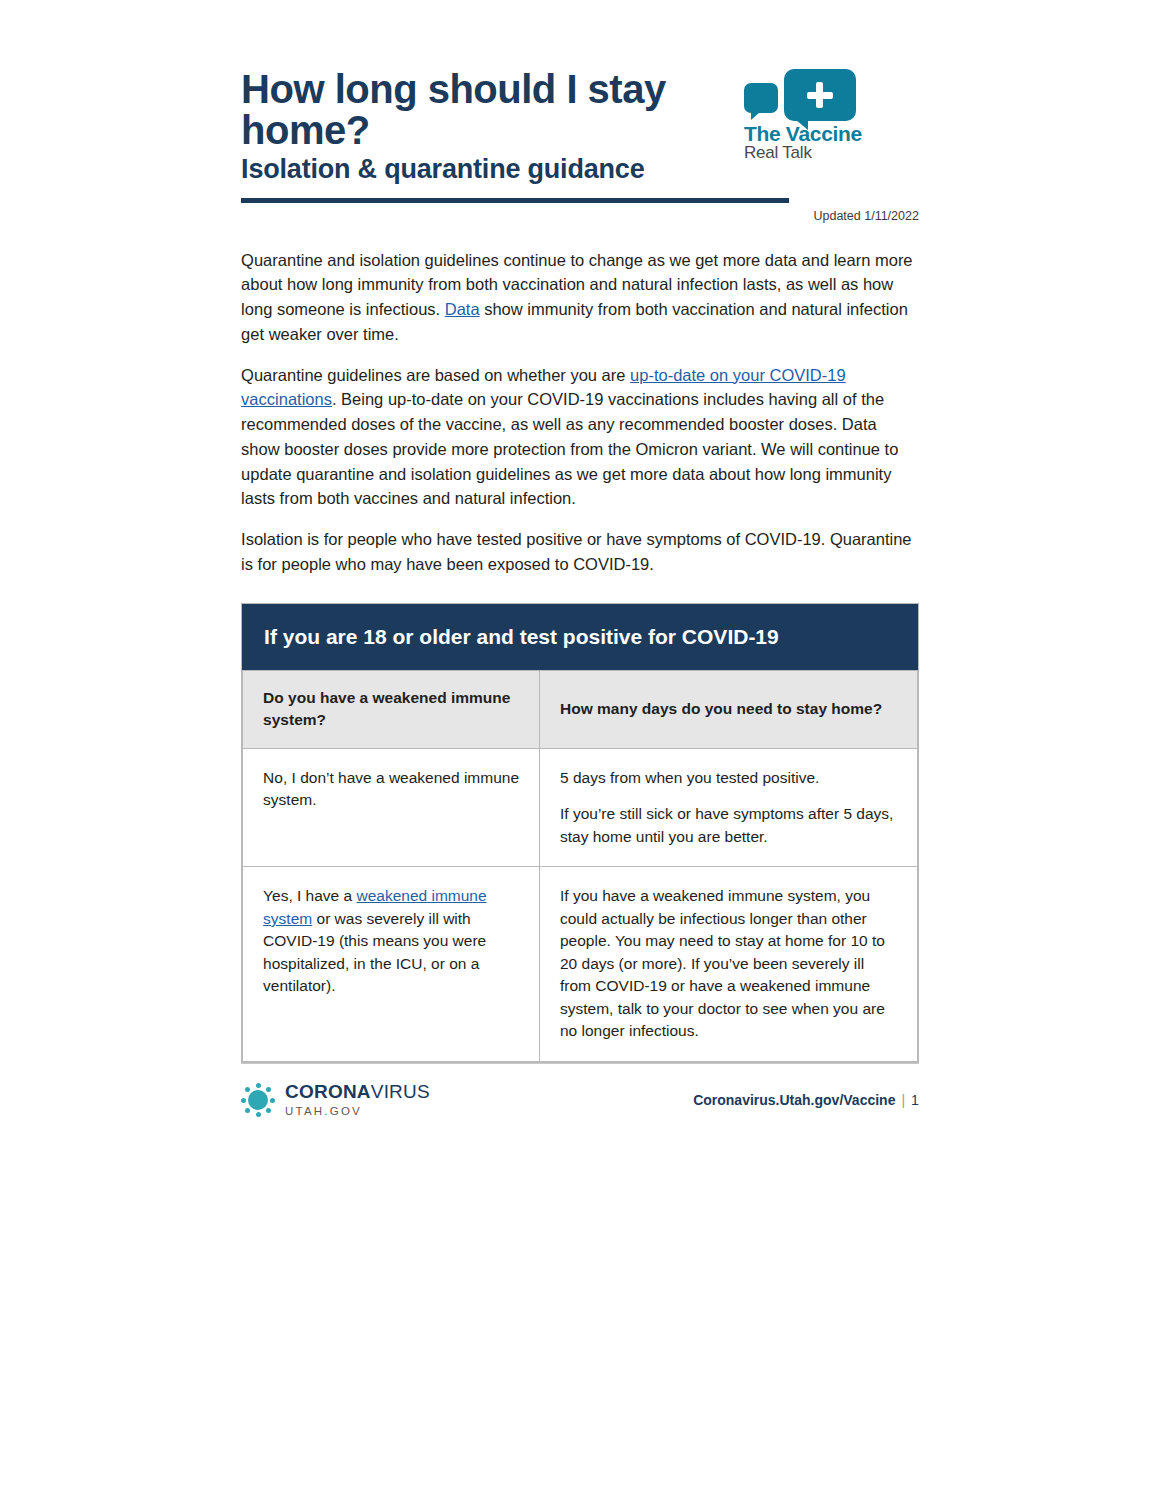How long should I stay home?
Isolation & quarantine guidance
The Vaccine
Real Talk
Updated 1/11/2022
Quarantine and isolation guidelines continue to change as we get more data and learn more about how long immunity from both vaccination and natural infection lasts, as well as how long someone is infectious. Data show immunity from both vaccination and natural infection get weaker over time.
Quarantine guidelines are based on whether you are up-to-date on your COVID-19 vaccinations. Being up-to-date on your COVID-19 vaccinations includes having all of the recommended doses of the vaccine, as well as any recommended booster doses. Data show booster doses provide more protection from the Omicron variant. We will continue to update quarantine and isolation guidelines as we get more data about how long immunity lasts from both vaccines and natural infection.
Isolation is for people who have tested positive or have symptoms of COVID-19. Quarantine is for people who may have been exposed to COVID-19.
If you are 18 or older and test positive for COVID-19
| Do you have a weakened immune system? | How many days do you need to stay home? |
| --- | --- |
| No, I don’t have a weakened immune system. | 5 days from when you tested positive. If you’re still sick or have symptoms after 5 days, stay home until you are better. |
| Yes, I have a weakened immune system or was severely ill with COVID-19 (this means you were hospitalized, in the ICU, or on a ventilator). | If you have a weakened immune system, you could actually be infectious longer than other people. You may need to stay at home for 10 to 20 days (or more). If you’ve been severely ill from COVID-19 or have a weakened immune system, talk to your doctor to see when you are no longer infectious. |
CORONA VIRUS
UTAH.GOV
Coronavirus.Utah.gov/Vaccine|1